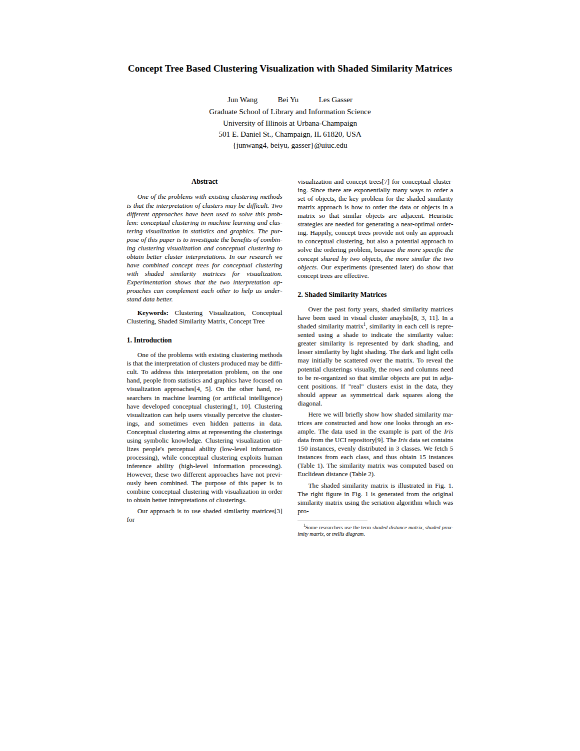Concept Tree Based Clustering Visualization with Shaded Similarity Matrices
Jun Wang Bei Yu Les Gasser Graduate School of Library and Information Science University of Illinois at Urbana-Champaign 501 E. Daniel St., Champaign, IL 61820, USA {junwang4, beiyu, gasser}@uiuc.edu
Abstract
One of the problems with existing clustering methods is that the interpretation of clusters may be difficult. Two different approaches have been used to solve this problem: conceptual clustering in machine learning and clustering visualization in statistics and graphics. The purpose of this paper is to investigate the benefits of combining clustering visualization and conceptual clustering to obtain better cluster interpretations. In our research we have combined concept trees for conceptual clustering with shaded similarity matrices for visualization. Experimentation shows that the two interpretation approaches can complement each other to help us understand data better.
Keywords: Clustering Visualization, Conceptual Clustering, Shaded Similarity Matrix, Concept Tree
1. Introduction
One of the problems with existing clustering methods is that the interpretation of clusters produced may be difficult. To address this interpretation problem, on the one hand, people from statistics and graphics have focused on visualization approaches[4, 5]. On the other hand, researchers in machine learning (or artificial intelligence) have developed conceptual clustering[1, 10]. Clustering visualization can help users visually perceive the clusterings, and sometimes even hidden patterns in data. Conceptual clustering aims at representing the clusterings using symbolic knowledge. Clustering visualization utilizes people's perceptual ability (low-level information processing), while conceptual clustering exploits human inference ability (high-level information processing). However, these two different approaches have not previously been combined. The purpose of this paper is to combine conceptual clustering with visualization in order to obtain better intrepretations of clusterings.
Our approach is to use shaded similarity matrices[3] for
visualization and concept trees[7] for conceptual clustering. Since there are exponentially many ways to order a set of objects, the key problem for the shaded similarity matrix approach is how to order the data or objects in a matrix so that similar objects are adjacent. Heuristic strategies are needed for generating a near-optimal ordering. Happily, concept trees provide not only an approach to conceptual clustering, but also a potential approach to solve the ordering problem, because the more specific the concept shared by two objects, the more similar the two objects. Our experiments (presented later) do show that concept trees are effective.
2. Shaded Similarity Matrices
Over the past forty years, shaded similarity matrices have been used in visual cluster anaylsis[8, 3, 11]. In a shaded similarity matrix1, similarity in each cell is represented using a shade to indicate the similarity value: greater similarity is represented by dark shading, and lesser similarity by light shading. The dark and light cells may initially be scattered over the matrix. To reveal the potential clusterings visually, the rows and columns need to be re-organized so that similar objects are put in adjacent positions. If "real" clusters exist in the data, they should appear as symmetrical dark squares along the diagonal.
Here we will briefly show how shaded similarity matrices are constructed and how one looks through an example. The data used in the example is part of the Iris data from the UCI repository[9]. The Iris data set contains 150 instances, evenly distributed in 3 classes. We fetch 5 instances from each class, and thus obtain 15 instances (Table 1). The similarity matrix was computed based on Euclidean distance (Table 2).
The shaded similarity matrix is illustrated in Fig. 1. The right figure in Fig. 1 is generated from the original similarity matrix using the seriation algorithm which was pro-
1Some researchers use the term shaded distance matrix, shaded proximity matrix, or trellis diagram.